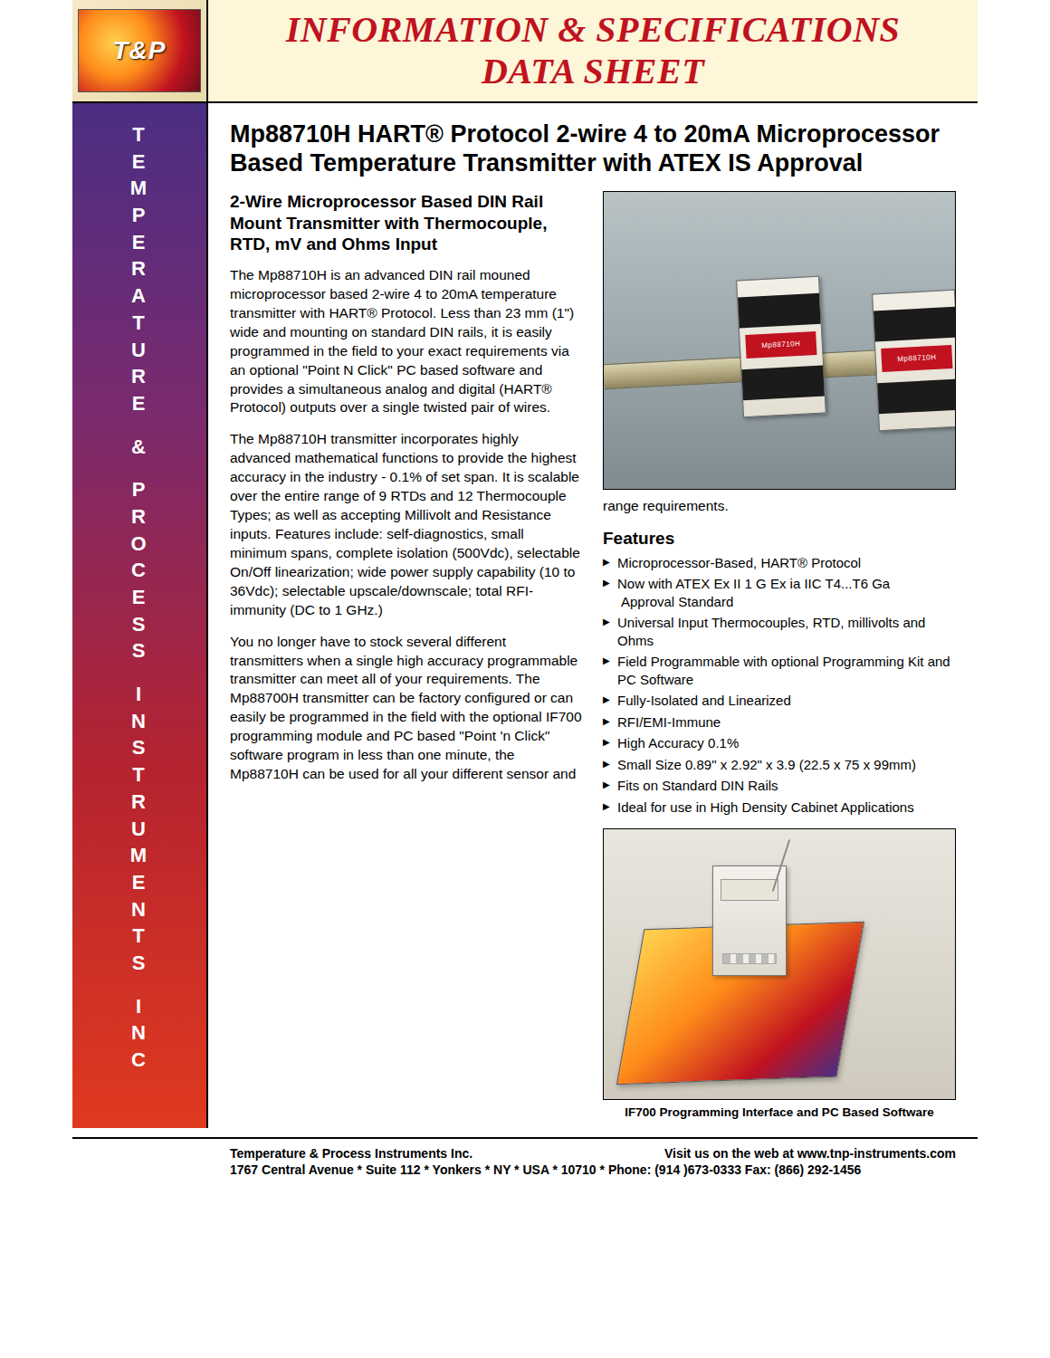T&P
INFORMATION & SPECIFICATIONS
DATA SHEET
TEMPERATURE
&
PROCESS
INSTRUMENTS
INC
Mp88710H HART® Protocol 2-wire 4 to 20mA Microprocessor Based Temperature Transmitter with ATEX IS Approval
2-Wire Microprocessor Based DIN Rail Mount Transmitter with Thermocouple, RTD, mV and Ohms Input
The Mp88710H is an advanced DIN rail mouned microprocessor based 2-wire 4 to 20mA temperature transmitter with HART® Protocol. Less than 23 mm (1") wide and mounting on standard DIN rails, it is easily programmed in the field to your exact requirements via an optional "Point N Click" PC based software and provides a simultaneous analog and digital (HART® Protocol) outputs over a single twisted pair of wires.
The Mp88710H transmitter incorporates highly advanced mathematical functions to provide the highest accuracy in the industry - 0.1% of set span. It is scalable over the entire range of 9 RTDs and 12 Thermocouple Types; as well as accepting Millivolt and Resistance inputs. Features include: self-diagnostics, small minimum spans, complete isolation (500Vdc), selectable On/Off linearization; wide power supply capability (10 to 36Vdc); selectable upscale/downscale; total RFI-immunity (DC to 1 GHz.)
You no longer have to stock several different transmitters when a single high accuracy programmable transmitter can meet all of your requirements. The Mp88700H transmitter can be factory configured or can easily be programmed in the field with the optional IF700 programming module and PC based "Point 'n Click" software program in less than one minute, the Mp88710H can be used for all your different sensor and
Mp88710H
Mp88710H
range requirements.
Features
Microprocessor-Based, HART® Protocol
Now with ATEX Ex II 1 G Ex ia IIC T4...T6 GaApproval Standard
Universal Input Thermocouples, RTD, millivolts and Ohms
Field Programmable with optional Programming Kit and PC Software
Fully-Isolated and Linearized
RFI/EMI-Immune
High Accuracy 0.1%
Small Size 0.89" x 2.92" x 3.9 (22.5 x 75 x 99mm)
Fits on Standard DIN Rails
Ideal for use in High Density Cabinet Applications
IF700 Programming Interface and PC Based Software
Temperature & Process Instruments Inc.
Visit us on the web at www.tnp-instruments.com
1767 Central Avenue * Suite 112 * Yonkers * NY * USA * 10710 * Phone: (914 )673-0333 Fax: (866) 292-1456